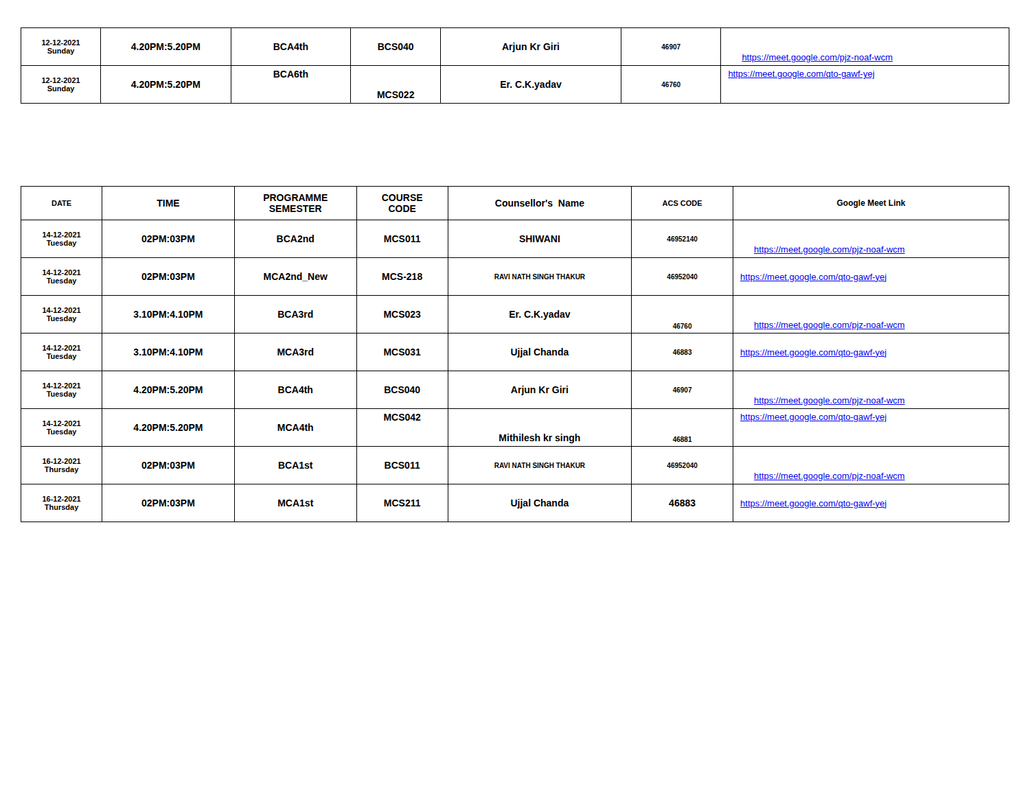| 12-12-2021 Sunday | 4.20PM:5.20PM | BCA4th | BCS040 | Arjun Kr Giri | 46907 | https://meet.google.com/pjz-noaf-wcm |
| 12-12-2021 Sunday | 4.20PM:5.20PM | BCA6th | MCS022 | Er. C.K.yadav | 46760 | https://meet.google.com/qto-gawf-yej |
| DATE | TIME | PROGRAMME SEMESTER | COURSE CODE | Counsellor's Name | ACS CODE | Google Meet Link |
| --- | --- | --- | --- | --- | --- | --- |
| 14-12-2021 Tuesday | 02PM:03PM | BCA2nd | MCS011 | SHIWANI | 46952140 | https://meet.google.com/pjz-noaf-wcm |
| 14-12-2021 Tuesday | 02PM:03PM | MCA2nd_New | MCS-218 | RAVI NATH SINGH THAKUR | 46952040 | https://meet.google.com/qto-gawf-yej |
| 14-12-2021 Tuesday | 3.10PM:4.10PM | BCA3rd | MCS023 | Er. C.K.yadav | 46760 | https://meet.google.com/pjz-noaf-wcm |
| 14-12-2021 Tuesday | 3.10PM:4.10PM | MCA3rd | MCS031 | Ujjal Chanda | 46883 | https://meet.google.com/qto-gawf-yej |
| 14-12-2021 Tuesday | 4.20PM:5.20PM | BCA4th | BCS040 | Arjun Kr Giri | 46907 | https://meet.google.com/pjz-noaf-wcm |
| 14-12-2021 Tuesday | 4.20PM:5.20PM | MCA4th | MCS042 | Mithilesh kr singh | 46881 | https://meet.google.com/qto-gawf-yej |
| 16-12-2021 Thursday | 02PM:03PM | BCA1st | BCS011 | RAVI NATH SINGH THAKUR | 46952040 | https://meet.google.com/pjz-noaf-wcm |
| 16-12-2021 Thursday | 02PM:03PM | MCA1st | MCS211 | Ujjal Chanda | 46883 | https://meet.google.com/qto-gawf-yej |